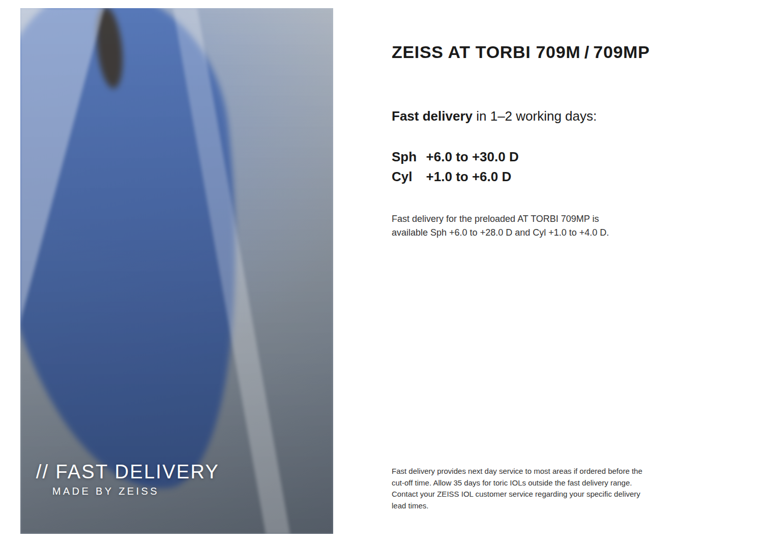// FAST DELIVERY
MADE BY ZEISS
ZEISS AT TORBI 709M / 709MP
Fast delivery in 1–2 working days:
Sph+6.0 to +30.0 D Cyl+1.0 to +6.0 D
Fast delivery for the preloaded AT TORBI 709MP is available Sph +6.0 to +28.0 D and Cyl +1.0 to +4.0 D.
Fast delivery provides next day service to most areas if ordered before the cut-off time. Allow 35 days for toric IOLs outside the fast delivery range. Contact your ZEISS IOL customer service regarding your specific delivery lead times.